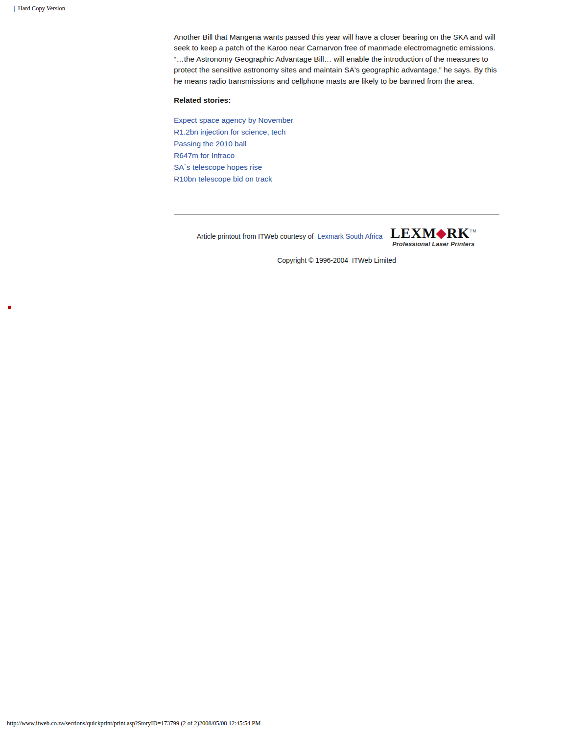| Hard Copy Version
Another Bill that Mangena wants passed this year will have a closer bearing on the SKA and will seek to keep a patch of the Karoo near Carnarvon free of manmade electromagnetic emissions. “…the Astronomy Geographic Advantage Bill… will enable the introduction of the measures to protect the sensitive astronomy sites and maintain SA's geographic advantage,” he says. By this he means radio transmissions and cellphone masts are likely to be banned from the area.
Related stories:
Expect space agency by November
R1.2bn injection for science, tech
Passing the 2010 ball
R647m for Infraco
SA`s telescope hopes rise
R10bn telescope bid on track
Article printout from ITWeb courtesy of Lexmark South Africa LEXM◆RKTM
Professional Laser Printers
Copyright © 1996-2004 ITWeb Limited
http://www.itweb.co.za/sections/quickprint/print.asp?StoryID=173799 (2 of 2)2008/05/08 12:45:54 PM